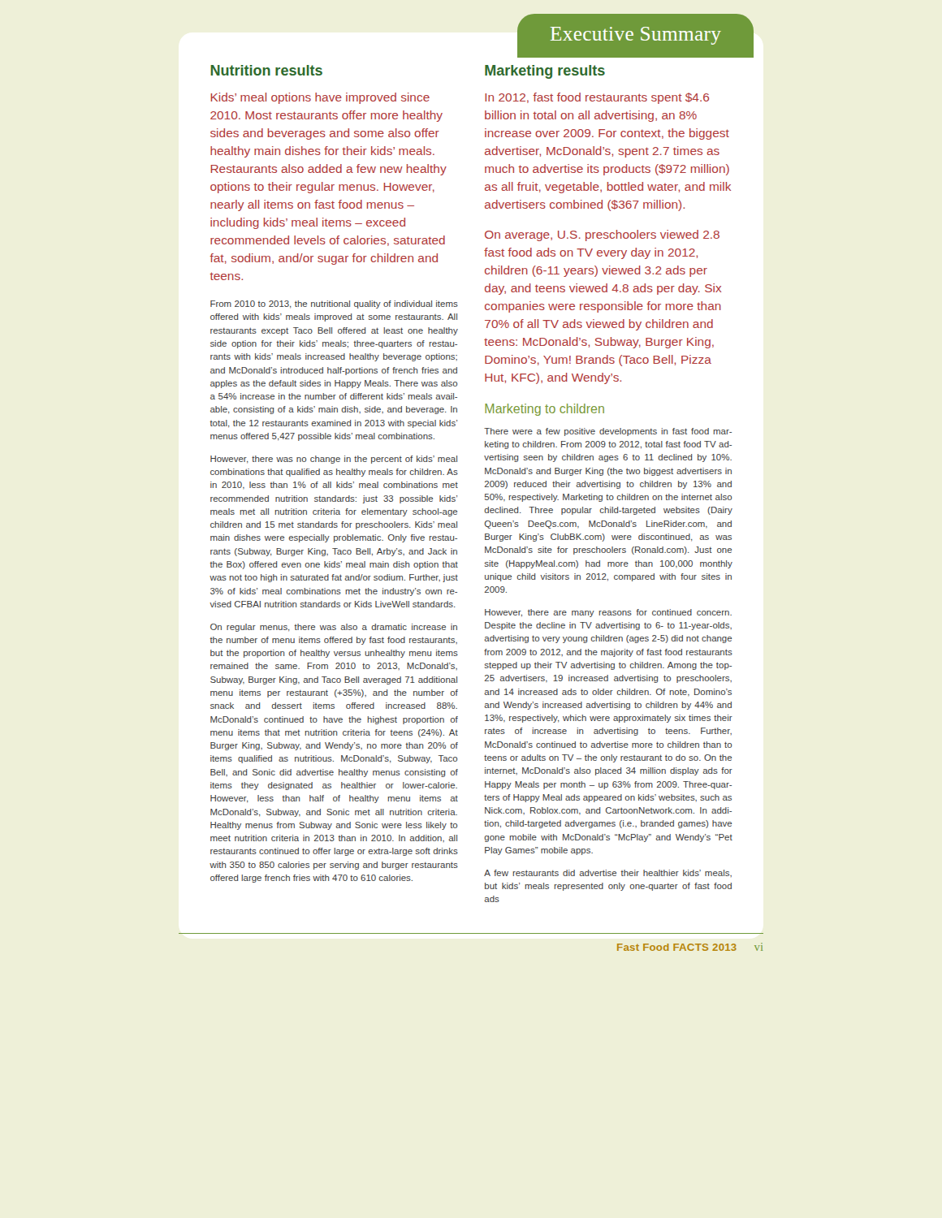Executive Summary
Nutrition results
Kids’ meal options have improved since 2010. Most restaurants offer more healthy sides and beverages and some also offer healthy main dishes for their kids’ meals. Restaurants also added a few new healthy options to their regular menus. However, nearly all items on fast food menus – including kids’ meal items – exceed recommended levels of calories, saturated fat, sodium, and/or sugar for children and teens.
From 2010 to 2013, the nutritional quality of individual items offered with kids’ meals improved at some restaurants. All restaurants except Taco Bell offered at least one healthy side option for their kids’ meals; three-quarters of restaurants with kids’ meals increased healthy beverage options; and McDonald’s introduced half-portions of french fries and apples as the default sides in Happy Meals. There was also a 54% increase in the number of different kids’ meals available, consisting of a kids’ main dish, side, and beverage. In total, the 12 restaurants examined in 2013 with special kids’ menus offered 5,427 possible kids’ meal combinations.
However, there was no change in the percent of kids’ meal combinations that qualified as healthy meals for children. As in 2010, less than 1% of all kids’ meal combinations met recommended nutrition standards: just 33 possible kids’ meals met all nutrition criteria for elementary school-age children and 15 met standards for preschoolers. Kids’ meal main dishes were especially problematic. Only five restaurants (Subway, Burger King, Taco Bell, Arby’s, and Jack in the Box) offered even one kids’ meal main dish option that was not too high in saturated fat and/or sodium. Further, just 3% of kids’ meal combinations met the industry’s own revised CFBAI nutrition standards or Kids LiveWell standards.
On regular menus, there was also a dramatic increase in the number of menu items offered by fast food restaurants, but the proportion of healthy versus unhealthy menu items remained the same. From 2010 to 2013, McDonald’s, Subway, Burger King, and Taco Bell averaged 71 additional menu items per restaurant (+35%), and the number of snack and dessert items offered increased 88%. McDonald’s continued to have the highest proportion of menu items that met nutrition criteria for teens (24%). At Burger King, Subway, and Wendy’s, no more than 20% of items qualified as nutritious. McDonald’s, Subway, Taco Bell, and Sonic did advertise healthy menus consisting of items they designated as healthier or lower-calorie. However, less than half of healthy menu items at McDonald’s, Subway, and Sonic met all nutrition criteria. Healthy menus from Subway and Sonic were less likely to meet nutrition criteria in 2013 than in 2010. In addition, all restaurants continued to offer large or extra-large soft drinks with 350 to 850 calories per serving and burger restaurants offered large french fries with 470 to 610 calories.
Marketing results
In 2012, fast food restaurants spent $4.6 billion in total on all advertising, an 8% increase over 2009. For context, the biggest advertiser, McDonald’s, spent 2.7 times as much to advertise its products ($972 million) as all fruit, vegetable, bottled water, and milk advertisers combined ($367 million).
On average, U.S. preschoolers viewed 2.8 fast food ads on TV every day in 2012, children (6-11 years) viewed 3.2 ads per day, and teens viewed 4.8 ads per day. Six companies were responsible for more than 70% of all TV ads viewed by children and teens: McDonald’s, Subway, Burger King, Domino’s, Yum! Brands (Taco Bell, Pizza Hut, KFC), and Wendy’s.
Marketing to children
There were a few positive developments in fast food marketing to children. From 2009 to 2012, total fast food TV advertising seen by children ages 6 to 11 declined by 10%. McDonald’s and Burger King (the two biggest advertisers in 2009) reduced their advertising to children by 13% and 50%, respectively. Marketing to children on the internet also declined. Three popular child-targeted websites (Dairy Queen’s DeeQs.com, McDonald’s LineRider.com, and Burger King’s ClubBK.com) were discontinued, as was McDonald’s site for preschoolers (Ronald.com). Just one site (HappyMeal.com) had more than 100,000 monthly unique child visitors in 2012, compared with four sites in 2009.
However, there are many reasons for continued concern. Despite the decline in TV advertising to 6- to 11-year-olds, advertising to very young children (ages 2-5) did not change from 2009 to 2012, and the majority of fast food restaurants stepped up their TV advertising to children. Among the top-25 advertisers, 19 increased advertising to preschoolers, and 14 increased ads to older children. Of note, Domino’s and Wendy’s increased advertising to children by 44% and 13%, respectively, which were approximately six times their rates of increase in advertising to teens. Further, McDonald’s continued to advertise more to children than to teens or adults on TV – the only restaurant to do so. On the internet, McDonald’s also placed 34 million display ads for Happy Meals per month – up 63% from 2009. Three-quarters of Happy Meal ads appeared on kids’ websites, such as Nick.com, Roblox.com, and CartoonNetwork.com. In addition, child-targeted advergames (i.e., branded games) have gone mobile with McDonald’s “McPlay” and Wendy’s “Pet Play Games” mobile apps.
A few restaurants did advertise their healthier kids’ meals, but kids’ meals represented only one-quarter of fast food ads
Fast Food FACTS 2013 vi